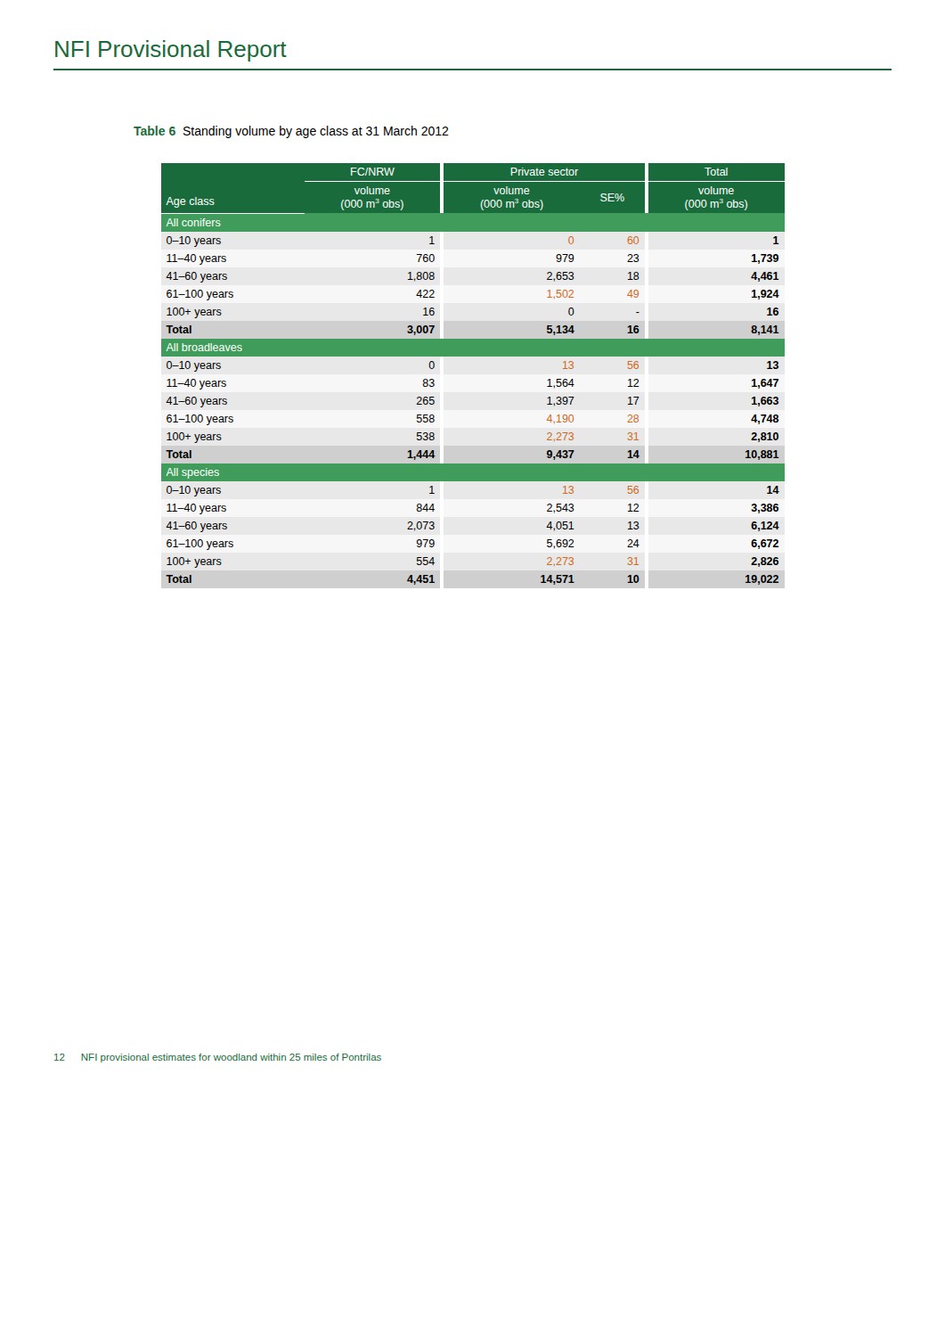NFI Provisional Report
Table 6 Standing volume by age class at 31 March 2012
| Age class | FC/NRW | | Private sector | | Total |
| --- | --- | --- | --- | --- | --- |
| volume (000 m 3 obs) | | volume (000 m 3 obs) | SE% | | volume (000 m 3 obs) |
| All conifers |
| 0–10 years | 1 | | 0 | 60 | | 1 |
| 11–40 years | 760 | | 979 | 23 | | 1,739 |
| 41–60 years | 1,808 | | 2,653 | 18 | | 4,461 |
| 61–100 years | 422 | | 1,502 | 49 | | 1,924 |
| 100+ years | 16 | | 0 | - | | 16 |
| Total | 3,007 | | 5,134 | 16 | | 8,141 |
| All broadleaves |
| 0–10 years | 0 | | 13 | 56 | | 13 |
| 11–40 years | 83 | | 1,564 | 12 | | 1,647 |
| 41–60 years | 265 | | 1,397 | 17 | | 1,663 |
| 61–100 years | 558 | | 4,190 | 28 | | 4,748 |
| 100+ years | 538 | | 2,273 | 31 | | 2,810 |
| Total | 1,444 | | 9,437 | 14 | | 10,881 |
| All species |
| 0–10 years | 1 | | 13 | 56 | | 14 |
| 11–40 years | 844 | | 2,543 | 12 | | 3,386 |
| 41–60 years | 2,073 | | 4,051 | 13 | | 6,124 |
| 61–100 years | 979 | | 5,692 | 24 | | 6,672 |
| 100+ years | 554 | | 2,273 | 31 | | 2,826 |
| Total | 4,451 | | 14,571 | 10 | | 19,022 |
12 NFI provisional estimates for woodland within 25 miles of Pontrilas